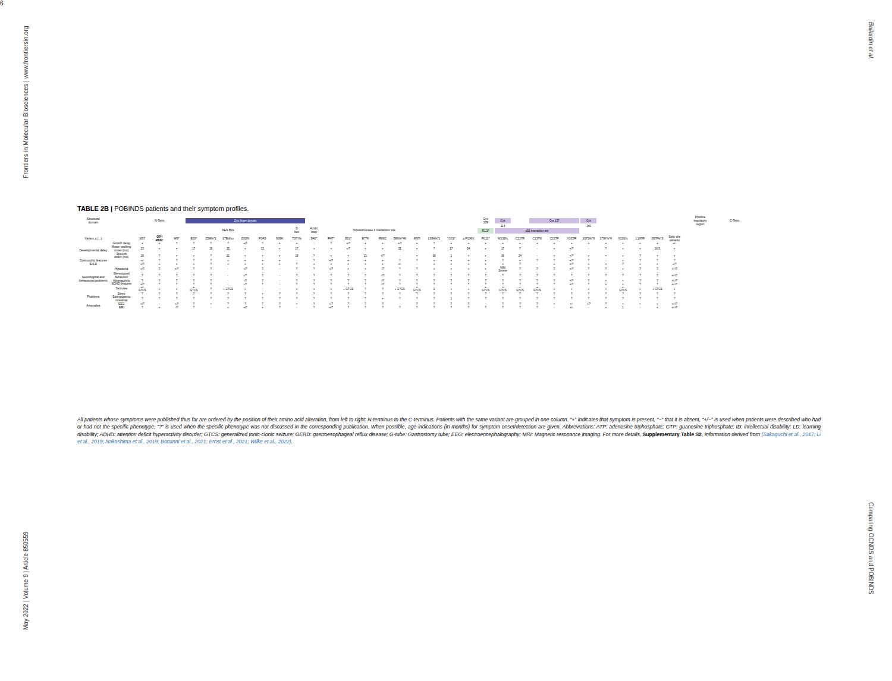Frontiers in Molecular Biosciences | www.frontiersin.org
6
May 2022 | Volume 9 | Article 850559
Ballardin et al.
Comparing OCNDS and POBINDS
TABLE 2B | POBINDS patients and their symptom profiles.
| Structural domain | | N-Term | Zinc finger domain | | Cys 109 | Cys 114 | | Cys 137 | Cys 140 | | Positive regulatory region | C-Term | |
| | | | KEN Box | | D box | Acidic loop | Topoisomerase II interaction site | | R111* | p53 interaction site | |
| Variant p.(...) | | M17 | Q5*/ R86C | W9* | E20* | 25Mfs*1 | 27Edfsu | D32N | F34S | N39K | T37Yfs | D42* | R47* | B61* | E77K | R86C | B8Nfs*46 | M97I | L98Afs*1 | Y101* | p.F106V | R111* | M132fs | C137R | C137G | C137F | H165R | 167Sfs*6 | 179Yfs*4 | N181fs | L187R | 207Ffs*3 | Splic site variants |
| Developmental delay | Growth delay | + | + | ? | ? | ? | ? | +/? | ? | + | + | - | ? | +/? | + | + | +/? | + | ? | + | + | + | + | + | + | + | + | + | + | + | + | + | +/- |
| Motor: walking onset (mo) | 23 | + | + | 17 | 18 | 15 | + | 15 | + | 17 | + | + | +/? | + | + | 21 | + | ? | 17 | 24 | + | 17 | ? | - | + | +/? | - | ? | + | + | 16.5 | + |
| Speech onset (mo) | 28 | ? | + | + | ? | 21 | + | + | + | 18 | ? | + | + | 21 | +/? | - | + | 36 | 1 | + | + | 36 | 24 | - | + | +/? | + | + | + | ? | + | + |
| Dysmorphic features | | +/- | ? | ? | ? | ? | + | + | + | + | - | ? | +/? | + | + | + | ? | ? | + | + | + | + | ? | + | ? | ? | +/? | ? | - | + | ? | ? | ? |
| ID/LD | | +/? | + | + | + | ? | + | + | + | + | ? | + | + | + | + | + | +/- | - | + | + | + | + | + | ? | - | + | +/? | + | + | ? | + | + | +/? |
| Neurological and behavioural problems | Hypotonia | +/? | ? | +/? | ? | ? | - | +/? | ? | - | ? | ? | +/? | + | + | -/? | ? | ? | + | + | + | + | Mild Severe | ? | ? | ? | +/? | ? | ? | + | ? | ? | +/-/? |
| Stereotyped behaviour | ? | ? | ? | ? | ? | - | -/? | ? | - | ? | ? | ? | ? | ? | -/? | ? | ? | ? | ? | ? | ? | ? | ? | ? | ? | ? | ? | ? | ? | ? | ? | +/-/? |
| Hyperactivity | ? | ? | ? | ? | ? | - | -/? | ? | - | ? | ? | ? | ? | ? | -/? | ? | ? | ? | ? | ? | ? | ? | ? | ? | ? | +/? | ? | + | + | ? | ? | +/-/? |
| ADHD features | +/? | ? | ? | ? | ? | - | -/? | ? | - | ? | ? | ? | ? | ? | -/? | ? | ? | ? | ? | ? | ? | ? | ? | ? | ? | +/? | ? | + | + | ? | ? | +/-/? |
| Seizures | +/- GTCS | + | + | + GTCS | ? | + GTCS | + | - | - | + | + | + | + GTCS | ? | ? | + GTCS | + GTCS | 1 | + | + | + GTCS | + GTCS | + GTCS | + GTCS | + | + | + | + | + GTCS | + | + GTCS | + |
| Problems | Sleep | ? | ? | ? | ? | ? | ? | ? | + | ? | ? | ? | ? | ? | ? | ? | ? | ? | ? | ? | ? | ? | ? | ? | ? | ? | ? | ? | ? | ? | ? | ? | ? |
| Eating/gastro intestinal | ? | ? | ? | ? | ? | ? | ? | ? | ? | ? | ? | ? | ? | ? | + | ? | ? | ? | 1 | ? | ? | ? | ? | ? | ? | ? | ? | ? | ? | ? | ? | ? |
| Anomalies | EEG | +/? | - | +/? | ? | + | ? | ? | ? | ? | + | ? | +/? | ? | ? | ? | - | ? | ? | ? | ? | - | ? | ? | ? | + | +/- | +/? | ? | + | + | + | +/-/? |
| MRI | ? | + | -/? | ? | - | + | +/? | + | ? | - | ? | +/? | ? | ? | ? | ? | ? | ? | ? | ? | ? | ? | ? | ? | - | +/- | - | + | 1 | - | + | +/-/? |
All patients whose symptoms were published thus far are ordered by the position of their amino acid alteration, from left to right: N-terminus to the C-terminus. Patients with the same variant are grouped in one column. “+” indicates that symptom is present, “−” that it is absent, “+/−” is used when patients were described who had or had not the specific phenotype, “?” is used when the specific phenotype was not discussed in the corresponding publication. When possible, age indications (in months) for symptom onset/detection are given. Abbreviations: ATP: adenosine triphosphate; GTP: guanosine triphosphate; ID: intellectual disability; LD: learning disability; ADHD: attention deficit hyperactivity disorder; GTCS: generalized tonic-clonic seizure; GERD: gastroesophageal reflux disease; G-tube: Gastrostomy tube; EEG: electroencephalography; MRI: Magnetic resonance imaging. For more details, Supplementary Table S2. Information derived from (Sakaguchi et al., 2017; Li et al., 2019; Nakashima et al., 2019; Bonanni et al., 2021; Ernst et al., 2021; Wilke et al., 2022).